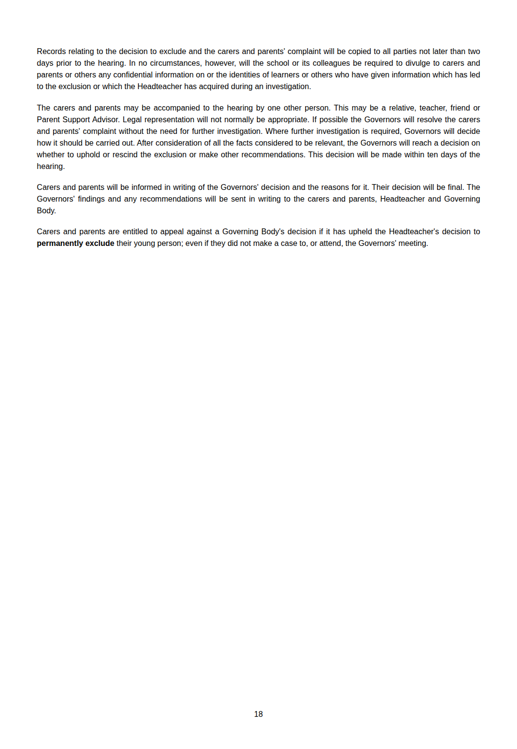Records relating to the decision to exclude and the carers and parents' complaint will be copied to all parties not later than two days prior to the hearing. In no circumstances, however, will the school or its colleagues be required to divulge to carers and parents or others any confidential information on or the identities of learners or others who have given information which has led to the exclusion or which the Headteacher has acquired during an investigation.
The carers and parents may be accompanied to the hearing by one other person. This may be a relative, teacher, friend or Parent Support Advisor. Legal representation will not normally be appropriate. If possible the Governors will resolve the carers and parents' complaint without the need for further investigation. Where further investigation is required, Governors will decide how it should be carried out. After consideration of all the facts considered to be relevant, the Governors will reach a decision on whether to uphold or rescind the exclusion or make other recommendations. This decision will be made within ten days of the hearing.
Carers and parents will be informed in writing of the Governors' decision and the reasons for it. Their decision will be final. The Governors' findings and any recommendations will be sent in writing to the carers and parents, Headteacher and Governing Body.
Carers and parents are entitled to appeal against a Governing Body's decision if it has upheld the Headteacher's decision to permanently exclude their young person; even if they did not make a case to, or attend, the Governors' meeting.
18